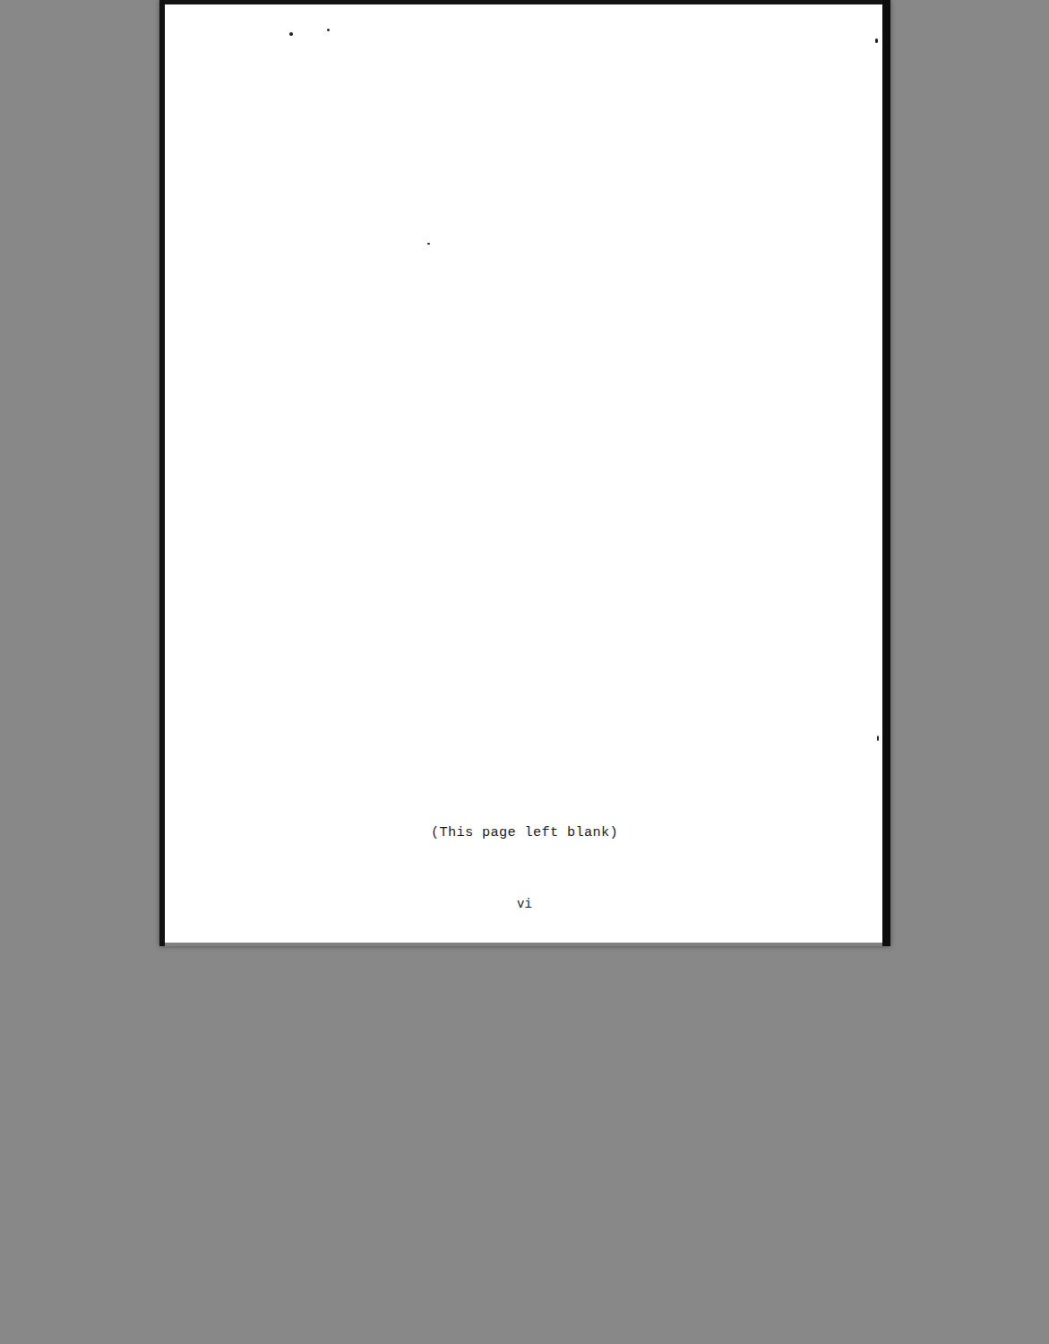(This page left blank)
vi